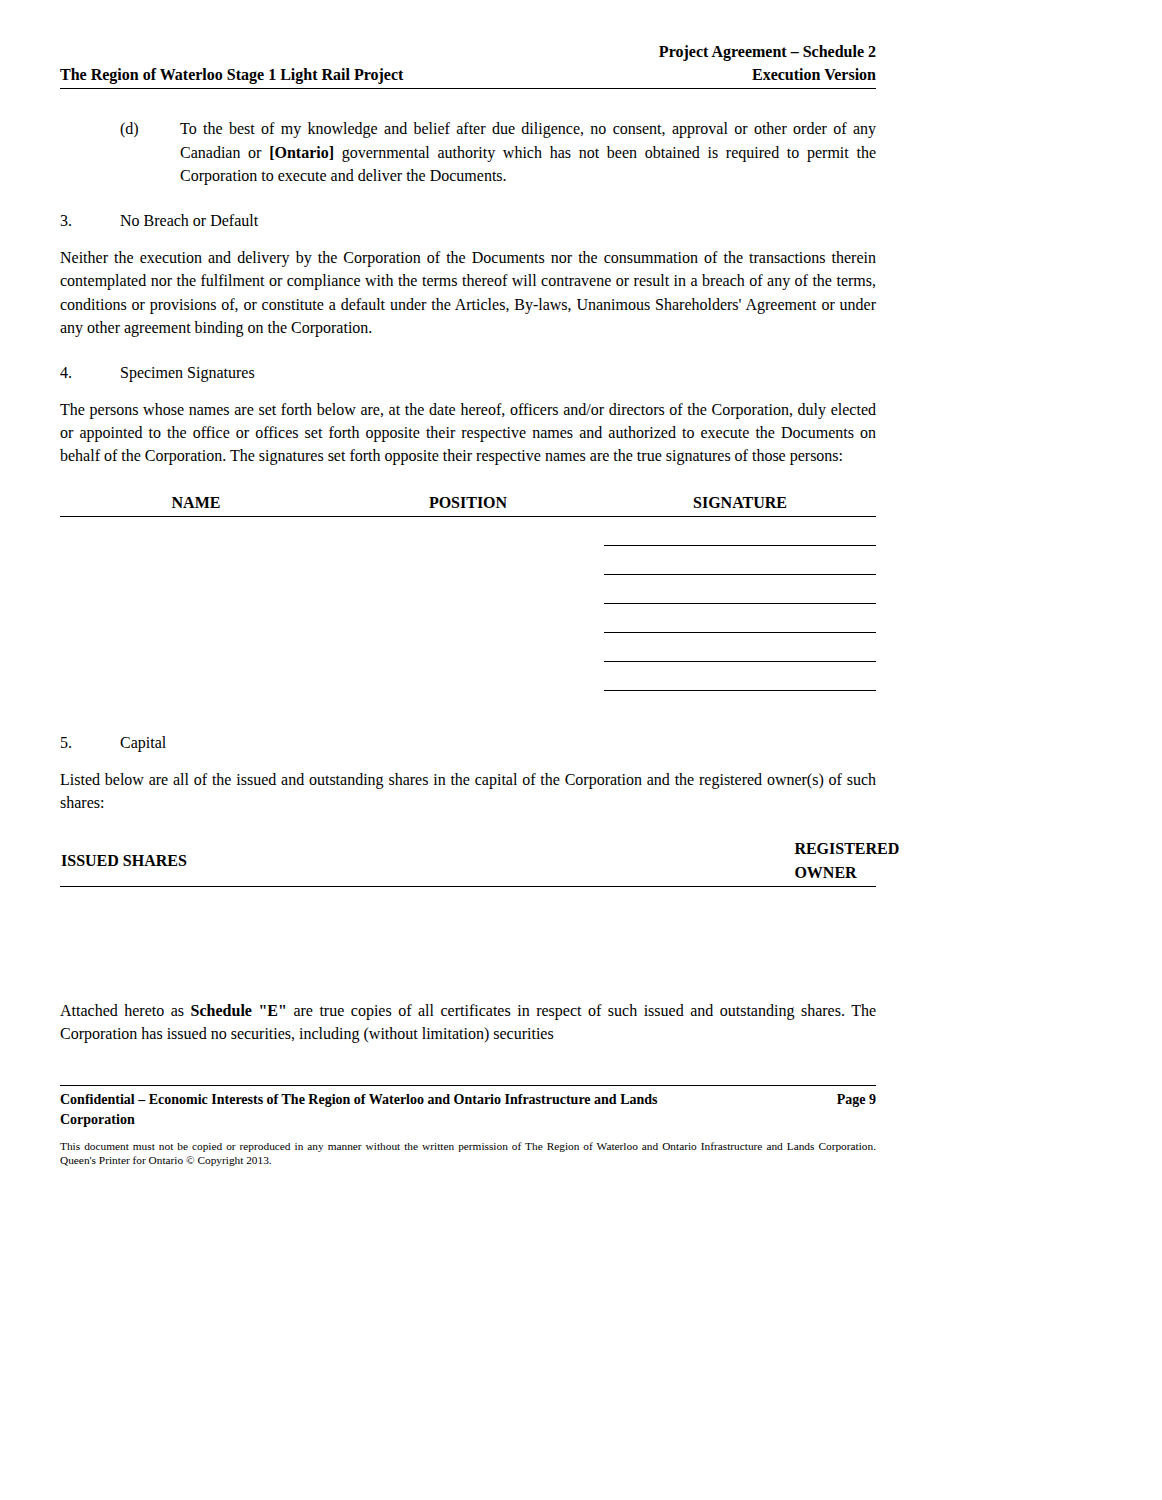The Region of Waterloo Stage 1 Light Rail Project
Project Agreement – Schedule 2
Execution Version
(d)
To the best of my knowledge and belief after due diligence, no consent, approval or other order of any Canadian or [Ontario] governmental authority which has not been obtained is required to permit the Corporation to execute and deliver the Documents.
3.
No Breach or Default
Neither the execution and delivery by the Corporation of the Documents nor the consummation of the transactions therein contemplated nor the fulfilment or compliance with the terms thereof will contravene or result in a breach of any of the terms, conditions or provisions of, or constitute a default under the Articles, By-laws, Unanimous Shareholders' Agreement or under any other agreement binding on the Corporation.
4.
Specimen Signatures
The persons whose names are set forth below are, at the date hereof, officers and/or directors of the Corporation, duly elected or appointed to the office or offices set forth opposite their respective names and authorized to execute the Documents on behalf of the Corporation. The signatures set forth opposite their respective names are the true signatures of those persons:
| NAME | POSITION | SIGNATURE |
| --- | --- | --- |
5.
Capital
Listed below are all of the issued and outstanding shares in the capital of the Corporation and the registered owner(s) of such shares:
| ISSUED SHARES | REGISTERED OWNER |
| --- | --- |
Attached hereto as Schedule "E" are true copies of all certificates in respect of such issued and outstanding shares. The Corporation has issued no securities, including (without limitation) securities
Confidential – Economic Interests of The Region of Waterloo and Ontario Infrastructure and Lands Corporation
Page 9
This document must not be copied or reproduced in any manner without the written permission of The Region of Waterloo and Ontario Infrastructure and Lands Corporation. Queen's Printer for Ontario © Copyright 2013.